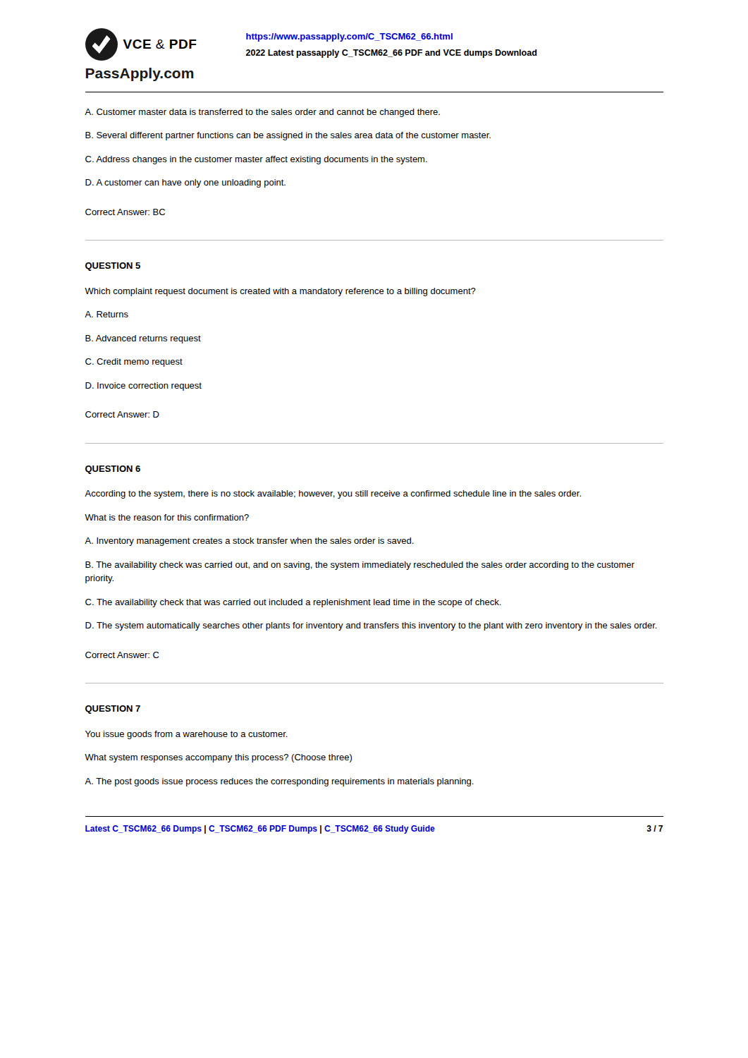VCE & PDF
Pass Apply.com
https://www.passapply.com/C_TSCM62_66.html
2022 Latest passapply C_TSCM62_66 PDF and VCE dumps Download
A. Customer master data is transferred to the sales order and cannot be changed there.
B. Several different partner functions can be assigned in the sales area data of the customer master.
C. Address changes in the customer master affect existing documents in the system.
D. A customer can have only one unloading point.
Correct Answer: BC
QUESTION 5
Which complaint request document is created with a mandatory reference to a billing document?
A. Returns
B. Advanced returns request
C. Credit memo request
D. Invoice correction request
Correct Answer: D
QUESTION 6
According to the system, there is no stock available; however, you still receive a confirmed schedule line in the sales order.
What is the reason for this confirmation?
A. Inventory management creates a stock transfer when the sales order is saved.
B. The availability check was carried out, and on saving, the system immediately rescheduled the sales order according to the customer priority.
C. The availability check that was carried out included a replenishment lead time in the scope of check.
D. The system automatically searches other plants for inventory and transfers this inventory to the plant with zero inventory in the sales order.
Correct Answer: C
QUESTION 7
You issue goods from a warehouse to a customer.
What system responses accompany this process? (Choose three)
A. The post goods issue process reduces the corresponding requirements in materials planning.
Latest C_TSCM62_66 Dumps | C_TSCM62_66 PDF Dumps | C_TSCM62_66 Study Guide
3 / 7